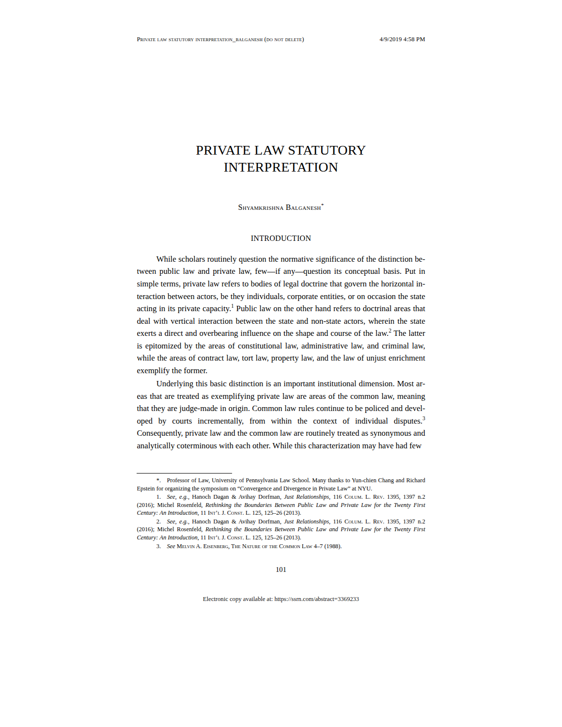Private Law Statutory Interpretation_Balganesh (Do Not Delete) 4/9/2019 4:58 PM
PRIVATE LAW STATUTORY
INTERPRETATION
Shyamkrishna Balganesh*
INTRODUCTION
While scholars routinely question the normative significance of the distinction between public law and private law, few—if any—question its conceptual basis. Put in simple terms, private law refers to bodies of legal doctrine that govern the horizontal interaction between actors, be they individuals, corporate entities, or on occasion the state acting in its private capacity.1 Public law on the other hand refers to doctrinal areas that deal with vertical interaction between the state and non-state actors, wherein the state exerts a direct and overbearing influence on the shape and course of the law.2 The latter is epitomized by the areas of constitutional law, administrative law, and criminal law, while the areas of contract law, tort law, property law, and the law of unjust enrichment exemplify the former.
Underlying this basic distinction is an important institutional dimension. Most areas that are treated as exemplifying private law are areas of the common law, meaning that they are judge-made in origin. Common law rules continue to be policed and developed by courts incrementally, from within the context of individual disputes.3 Consequently, private law and the common law are routinely treated as synonymous and analytically coterminous with each other. While this characterization may have had few
*. Professor of Law, University of Pennsylvania Law School. Many thanks to Yun-chien Chang and Richard Epstein for organizing the symposium on “Convergence and Divergence in Private Law” at NYU.
1. See, e.g., Hanoch Dagan & Avihay Dorfman, Just Relationships, 116 Colum. L. Rev. 1395, 1397 n.2 (2016); Michel Rosenfeld, Rethinking the Boundaries Between Public Law and Private Law for the Twenty First Century: An Introduction, 11 Int’l J. Const. L. 125, 125–26 (2013).
2. See, e.g., Hanoch Dagan & Avihay Dorfman, Just Relationships, 116 Colum. L. Rev. 1395, 1397 n.2 (2016); Michel Rosenfeld, Rethinking the Boundaries Between Public Law and Private Law for the Twenty First Century: An Introduction, 11 Int’l J. Const. L. 125, 125–26 (2013).
3. See Melvin A. Eisenberg, The Nature of the Common Law 4–7 (1988).
101
Electronic copy available at: https://ssrn.com/abstract=3369233